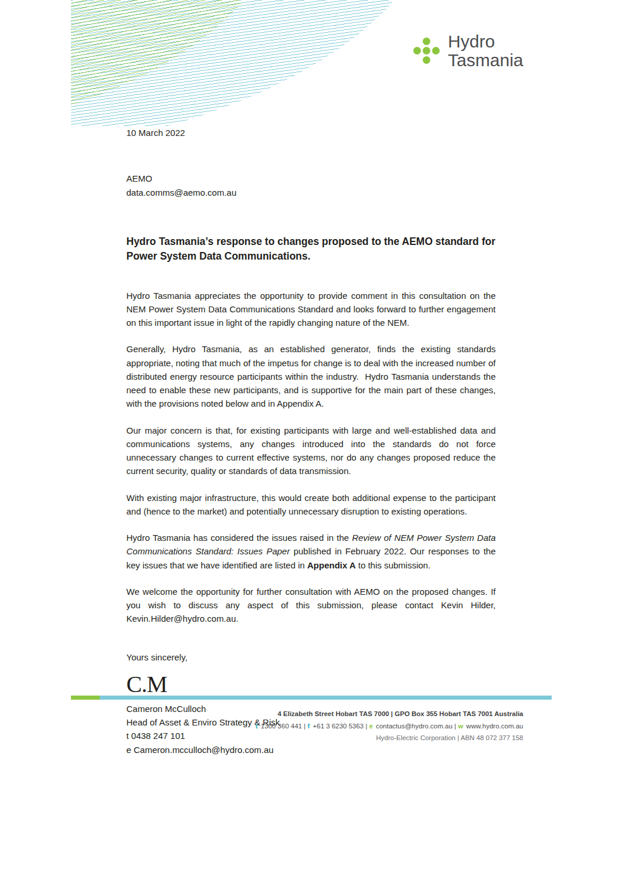Hydro
Tasmania
10 March 2022
AEMO
data.comms@aemo.com.au
Hydro Tasmania’s response to changes proposed to the AEMO standard for Power System Data Communications.
Hydro Tasmania appreciates the opportunity to provide comment in this consultation on the NEM Power System Data Communications Standard and looks forward to further engagement on this important issue in light of the rapidly changing nature of the NEM.
Generally, Hydro Tasmania, as an established generator, finds the existing standards appropriate, noting that much of the impetus for change is to deal with the increased number of distributed energy resource participants within the industry. Hydro Tasmania understands the need to enable these new participants, and is supportive for the main part of these changes, with the provisions noted below and in Appendix A.
Our major concern is that, for existing participants with large and well-established data and communications systems, any changes introduced into the standards do not force unnecessary changes to current effective systems, nor do any changes proposed reduce the current security, quality or standards of data transmission.
With existing major infrastructure, this would create both additional expense to the participant and (hence to the market) and potentially unnecessary disruption to existing operations.
Hydro Tasmania has considered the issues raised in the Review of NEM Power System Data Communications Standard: Issues Paper published in February 2022. Our responses to the key issues that we have identified are listed in Appendix A to this submission.
We welcome the opportunity for further consultation with AEMO on the proposed changes. If you wish to discuss any aspect of this submission, please contact Kevin Hilder, Kevin.Hilder@hydro.com.au.
Yours sincerely,
C.M
Cameron McCulloch
Head of Asset & Enviro Strategy & Risk
t 0438 247 101
e Cameron.mcculloch@hydro.com.au
4 Elizabeth Street Hobart TAS 7000 | GPO Box 355 Hobart TAS 7001 Australia
t 1300 360 441 | f +61 3 6230 5363 | e contactus@hydro.com.au | w www.hydro.com.au
Hydro-Electric Corporation | ABN 48 072 377 158